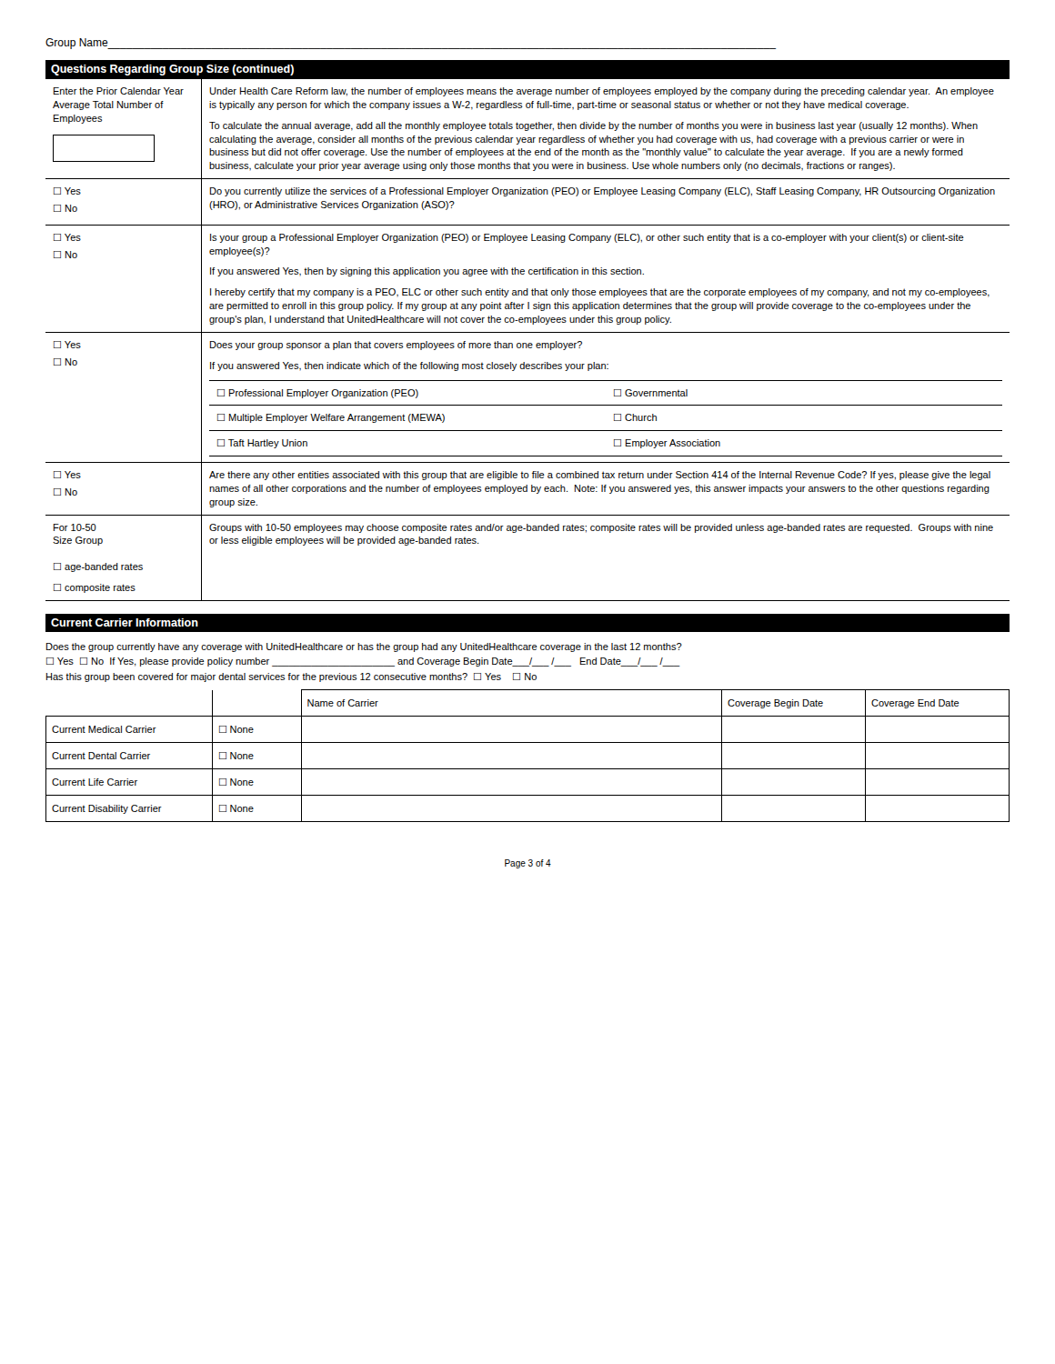Group Name______________________________________________________________________________________________________________
Questions Regarding Group Size (continued)
| Enter the Prior Calendar Year Average Total Number of Employees | Under Health Care Reform law, the number of employees means the average number of employees employed by the company during the preceding calendar year. An employee is typically any person for which the company issues a W-2, regardless of full-time, part-time or seasonal status or whether or not they have medical coverage. To calculate the annual average, add all the monthly employee totals together, then divide by the number of months you were in business last year (usually 12 months). When calculating the average, consider all months of the previous calendar year regardless of whether you had coverage with us, had coverage with a previous carrier or were in business but did not offer coverage. Use the number of employees at the end of the month as the "monthly value" to calculate the year average. If you are a newly formed business, calculate your prior year average using only those months that you were in business. Use whole numbers only (no decimals, fractions or ranges). |
| ☐ Yes ☐ No | Do you currently utilize the services of a Professional Employer Organization (PEO) or Employee Leasing Company (ELC), Staff Leasing Company, HR Outsourcing Organization (HRO), or Administrative Services Organization (ASO)? |
| ☐ Yes ☐ No | Is your group a Professional Employer Organization (PEO) or Employee Leasing Company (ELC), or other such entity that is a co-employer with your client(s) or client-site employee(s)? If you answered Yes, then by signing this application you agree with the certification in this section. I hereby certify that my company is a PEO, ELC or other such entity and that only those employees that are the corporate employees of my company, and not my co-employees, are permitted to enroll in this group policy. If my group at any point after I sign this application determines that the group will provide coverage to the co-employees under the group's plan, I understand that UnitedHealthcare will not cover the co-employees under this group policy. |
| ☐ Yes ☐ No | Does your group sponsor a plan that covers employees of more than one employer? If you answered Yes, then indicate which of the following most closely describes your plan: / ☐ Professional Employer Organization (PEO) / ☐ Governmental / / ☐ Multiple Employer Welfare Arrangement (MEWA) / ☐ Church / / ☐ Taft Hartley Union / ☐ Employer Association / |
| ☐ Yes ☐ No | Are there any other entities associated with this group that are eligible to file a combined tax return under Section 414 of the Internal Revenue Code? If yes, please give the legal names of all other corporations and the number of employees employed by each. Note: If you answered yes, this answer impacts your answers to the other questions regarding group size. |
| For 10-50 Size Group ☐ age-banded rates ☐ composite rates | Groups with 10-50 employees may choose composite rates and/or age-banded rates; composite rates will be provided unless age-banded rates are requested. Groups with nine or less eligible employees will be provided age-banded rates. |
Current Carrier Information
Does the group currently have any coverage with UnitedHealthcare or has the group had any UnitedHealthcare coverage in the last 12 months?
☐ Yes ☐ No If Yes, please provide policy number ______________________ and Coverage Begin Date___/___ /___ End Date___/___ /___
Has this group been covered for major dental services for the previous 12 consecutive months? ☐ Yes ☐ No
| | | Name of Carrier | Coverage Begin Date | Coverage End Date |
| --- | --- | --- | --- | --- |
| Current Medical Carrier | ☐ None | | | |
| Current Dental Carrier | ☐ None | | | |
| Current Life Carrier | ☐ None | | | |
| Current Disability Carrier | ☐ None | | | |
Page 3 of 4